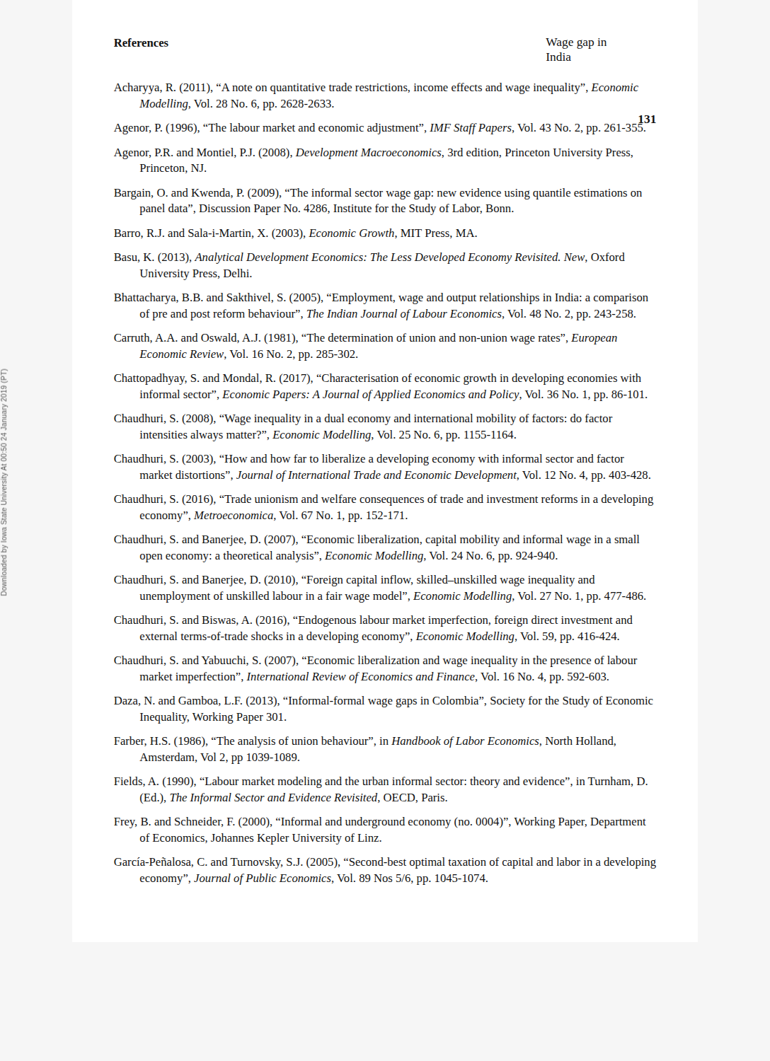Downloaded by Iowa State University At 00:50 24 January 2019 (PT)
Wage gap in
India
References
131
Acharyya, R. (2011), “A note on quantitative trade restrictions, income effects and wage inequality”, Economic Modelling, Vol. 28 No. 6, pp. 2628-2633.
Agenor, P. (1996), “The labour market and economic adjustment”, IMF Staff Papers, Vol. 43 No. 2, pp. 261-355.
Agenor, P.R. and Montiel, P.J. (2008), Development Macroeconomics, 3rd edition, Princeton University Press, Princeton, NJ.
Bargain, O. and Kwenda, P. (2009), “The informal sector wage gap: new evidence using quantile estimations on panel data”, Discussion Paper No. 4286, Institute for the Study of Labor, Bonn.
Barro, R.J. and Sala-i-Martin, X. (2003), Economic Growth, MIT Press, MA.
Basu, K. (2013), Analytical Development Economics: The Less Developed Economy Revisited. New, Oxford University Press, Delhi.
Bhattacharya, B.B. and Sakthivel, S. (2005), “Employment, wage and output relationships in India: a comparison of pre and post reform behaviour”, The Indian Journal of Labour Economics, Vol. 48 No. 2, pp. 243-258.
Carruth, A.A. and Oswald, A.J. (1981), “The determination of union and non-union wage rates”, European Economic Review, Vol. 16 No. 2, pp. 285-302.
Chattopadhyay, S. and Mondal, R. (2017), “Characterisation of economic growth in developing economies with informal sector”, Economic Papers: A Journal of Applied Economics and Policy, Vol. 36 No. 1, pp. 86-101.
Chaudhuri, S. (2008), “Wage inequality in a dual economy and international mobility of factors: do factor intensities always matter?”, Economic Modelling, Vol. 25 No. 6, pp. 1155-1164.
Chaudhuri, S. (2003), “How and how far to liberalize a developing economy with informal sector and factor market distortions”, Journal of International Trade and Economic Development, Vol. 12 No. 4, pp. 403-428.
Chaudhuri, S. (2016), “Trade unionism and welfare consequences of trade and investment reforms in a developing economy”, Metroeconomica, Vol. 67 No. 1, pp. 152-171.
Chaudhuri, S. and Banerjee, D. (2007), “Economic liberalization, capital mobility and informal wage in a small open economy: a theoretical analysis”, Economic Modelling, Vol. 24 No. 6, pp. 924-940.
Chaudhuri, S. and Banerjee, D. (2010), “Foreign capital inflow, skilled–unskilled wage inequality and unemployment of unskilled labour in a fair wage model”, Economic Modelling, Vol. 27 No. 1, pp. 477-486.
Chaudhuri, S. and Biswas, A. (2016), “Endogenous labour market imperfection, foreign direct investment and external terms-of-trade shocks in a developing economy”, Economic Modelling, Vol. 59, pp. 416-424.
Chaudhuri, S. and Yabuuchi, S. (2007), “Economic liberalization and wage inequality in the presence of labour market imperfection”, International Review of Economics and Finance, Vol. 16 No. 4, pp. 592-603.
Daza, N. and Gamboa, L.F. (2013), “Informal-formal wage gaps in Colombia”, Society for the Study of Economic Inequality, Working Paper 301.
Farber, H.S. (1986), “The analysis of union behaviour”, in Handbook of Labor Economics, North Holland, Amsterdam, Vol 2, pp 1039-1089.
Fields, A. (1990), “Labour market modeling and the urban informal sector: theory and evidence”, in Turnham, D. (Ed.), The Informal Sector and Evidence Revisited, OECD, Paris.
Frey, B. and Schneider, F. (2000), “Informal and underground economy (no. 0004)”, Working Paper, Department of Economics, Johannes Kepler University of Linz.
García-Peñalosa, C. and Turnovsky, S.J. (2005), “Second-best optimal taxation of capital and labor in a developing economy”, Journal of Public Economics, Vol. 89 Nos 5/6, pp. 1045-1074.